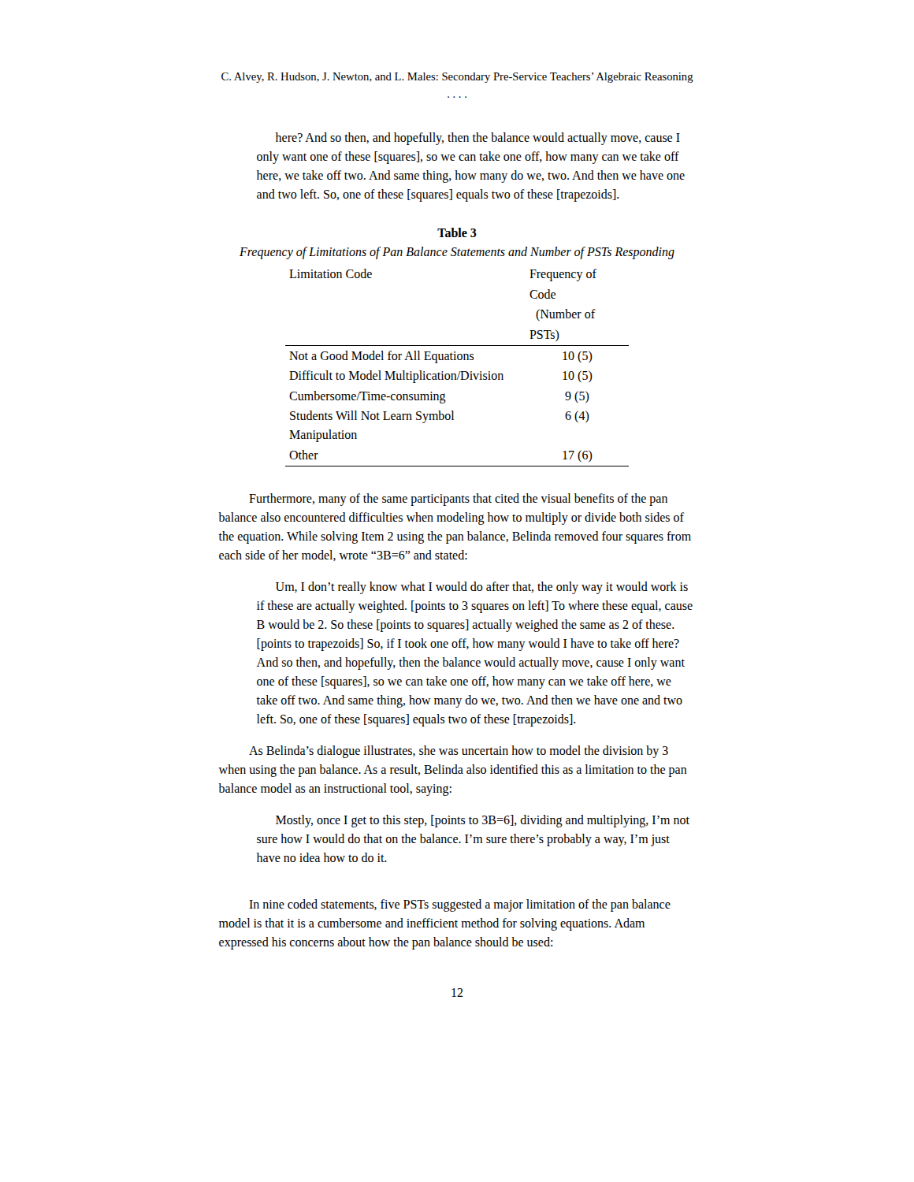C. Alvey, R. Hudson, J. Newton, and L. Males: Secondary Pre-Service Teachers’ Algebraic Reasoning . . . .
here? And so then, and hopefully, then the balance would actually move, cause I only want one of these [squares], so we can take one off, how many can we take off here, we take off two. And same thing, how many do we, two. And then we have one and two left. So, one of these [squares] equals two of these [trapezoids].
Table 3
Frequency of Limitations of Pan Balance Statements and Number of PSTs Responding
| Limitation Code | Frequency of |
| --- | --- |
| | Code |
| | (Number of |
| | PSTs) |
| Not a Good Model for All Equations | 10 (5) |
| Difficult to Model Multiplication/Division | 10 (5) |
| Cumbersome/Time-consuming | 9 (5) |
| Students Will Not Learn Symbol Manipulation | 6 (4) |
| Other | 17 (6) |
Furthermore, many of the same participants that cited the visual benefits of the pan balance also encountered difficulties when modeling how to multiply or divide both sides of the equation. While solving Item 2 using the pan balance, Belinda removed four squares from each side of her model, wrote “3B=6” and stated:
Um, I don’t really know what I would do after that, the only way it would work is if these are actually weighted. [points to 3 squares on left] To where these equal, cause B would be 2. So these [points to squares] actually weighed the same as 2 of these. [points to trapezoids] So, if I took one off, how many would I have to take off here? And so then, and hopefully, then the balance would actually move, cause I only want one of these [squares], so we can take one off, how many can we take off here, we take off two. And same thing, how many do we, two. And then we have one and two left. So, one of these [squares] equals two of these [trapezoids].
As Belinda’s dialogue illustrates, she was uncertain how to model the division by 3 when using the pan balance. As a result, Belinda also identified this as a limitation to the pan balance model as an instructional tool, saying:
Mostly, once I get to this step, [points to 3B=6], dividing and multiplying, I’m not sure how I would do that on the balance. I’m sure there’s probably a way, I’m just have no idea how to do it.
In nine coded statements, five PSTs suggested a major limitation of the pan balance model is that it is a cumbersome and inefficient method for solving equations. Adam expressed his concerns about how the pan balance should be used:
12